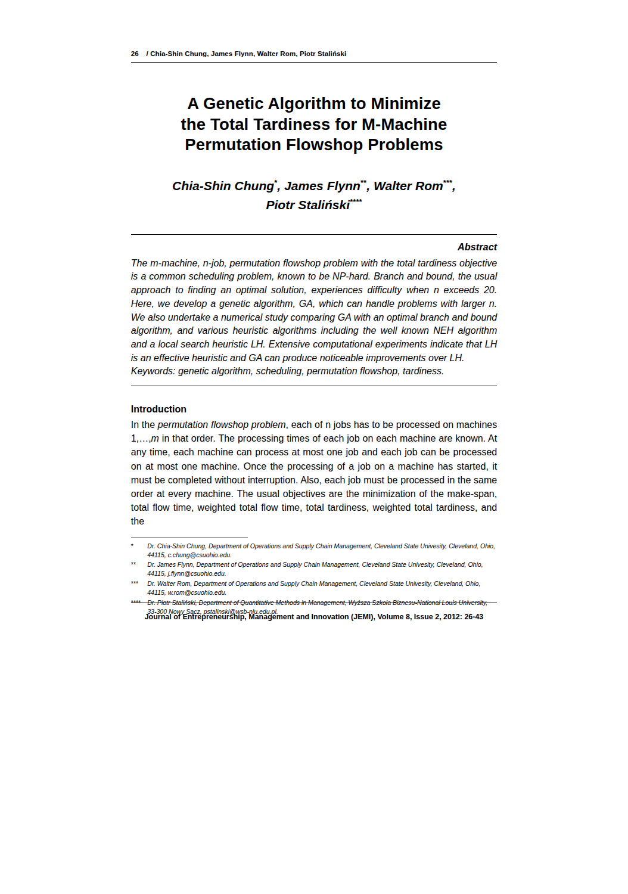26/ Chia-Shin Chung, James Flynn, Walter Rom, Piotr Staliński
A Genetic Algorithm to Minimize
the Total Tardiness for M-Machine
Permutation Flowshop Problems
Chia-Shin Chung*, James Flynn**, Walter Rom***,
Piotr Staliński****
Abstract
The m-machine, n-job, permutation flowshop problem with the total tardiness objective is a common scheduling problem, known to be NP-hard. Branch and bound, the usual approach to finding an optimal solution, experiences difficulty when n exceeds 20. Here, we develop a genetic algorithm, GA, which can handle problems with larger n. We also undertake a numerical study comparing GA with an optimal branch and bound algorithm, and various heuristic algorithms including the well known NEH algorithm and a local search heuristic LH. Extensive computational experiments indicate that LH is an effective heuristic and GA can produce noticeable improvements over LH.
Keywords: genetic algorithm, scheduling, permutation flowshop, tardiness.
Introduction
In the permutation flowshop problem, each of n jobs has to be processed on machines 1,…,m in that order. The processing times of each job on each machine are known. At any time, each machine can process at most one job and each job can be processed on at most one machine. Once the processing of a job on a machine has started, it must be completed without interruption. Also, each job must be processed in the same order at every machine. The usual objectives are the minimization of the make-span, total flow time, weighted total flow time, total tardiness, weighted total tardiness, and the
*Dr. Chia-Shin Chung, Department of Operations and Supply Chain Management, Cleveland State Univesity, Cleveland, Ohio, 44115, c.chung@csuohio.edu.
**Dr. James Flynn, Department of Operations and Supply Chain Management, Cleveland State Univesity, Cleveland, Ohio, 44115, j.flynn@csuohio.edu.
***Dr. Walter Rom, Department of Operations and Supply Chain Management, Cleveland State Univesity, Cleveland, Ohio, 44115, w.rom@csuohio.edu.
****Dr. Piotr Staliński, Department of Quantitative Methods in Management, Wyższa Szkoła Biznesu-National Louis University, 33-300 Nowy Sącz, pstalinski@wsb-nlu.edu.pl.
Journal of Entrepreneurship, Management and Innovation (JEMI), Volume 8, Issue 2, 2012: 26-43